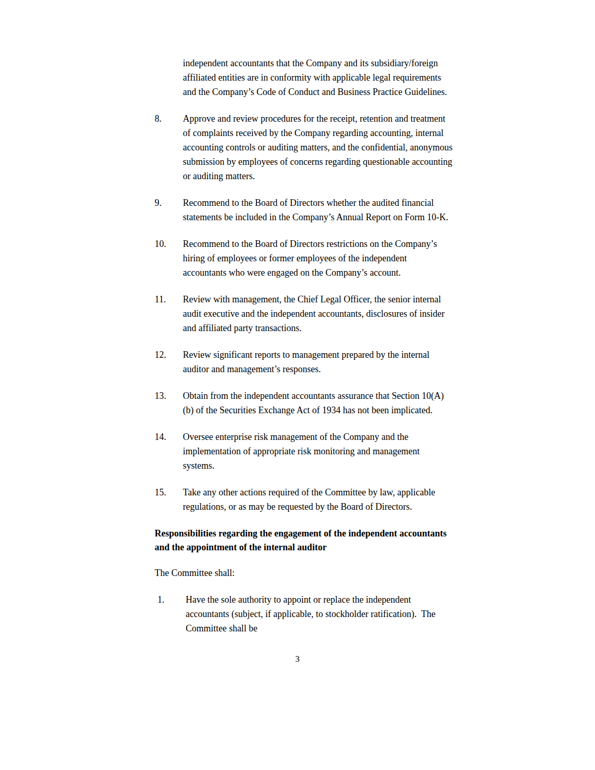independent accountants that the Company and its subsidiary/foreign affiliated entities are in conformity with applicable legal requirements and the Company’s Code of Conduct and Business Practice Guidelines.
8. Approve and review procedures for the receipt, retention and treatment of complaints received by the Company regarding accounting, internal accounting controls or auditing matters, and the confidential, anonymous submission by employees of concerns regarding questionable accounting or auditing matters.
9. Recommend to the Board of Directors whether the audited financial statements be included in the Company’s Annual Report on Form 10-K.
10. Recommend to the Board of Directors restrictions on the Company’s hiring of employees or former employees of the independent accountants who were engaged on the Company’s account.
11. Review with management, the Chief Legal Officer, the senior internal audit executive and the independent accountants, disclosures of insider and affiliated party transactions.
12. Review significant reports to management prepared by the internal auditor and management’s responses.
13. Obtain from the independent accountants assurance that Section 10(A)(b) of the Securities Exchange Act of 1934 has not been implicated.
14. Oversee enterprise risk management of the Company and the implementation of appropriate risk monitoring and management systems.
15. Take any other actions required of the Committee by law, applicable regulations, or as may be requested by the Board of Directors.
Responsibilities regarding the engagement of the independent accountants and the appointment of the internal auditor
The Committee shall:
1. Have the sole authority to appoint or replace the independent accountants (subject, if applicable, to stockholder ratification). The Committee shall be
3